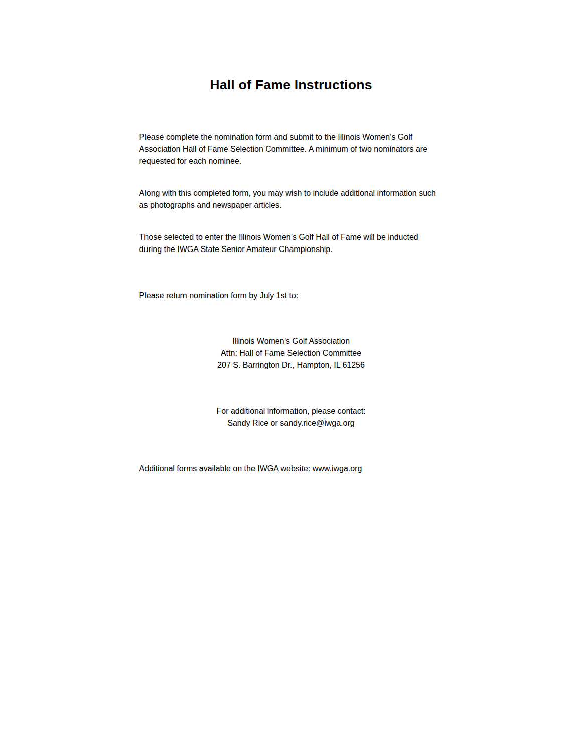Hall of Fame Instructions
Please complete the nomination form and submit to the Illinois Women’s Golf Association Hall of Fame Selection Committee. A minimum of two nominators are requested for each nominee.
Along with this completed form, you may wish to include additional information such as photographs and newspaper articles.
Those selected to enter the Illinois Women’s Golf Hall of Fame will be inducted during the IWGA State Senior Amateur Championship.
Please return nomination form by July 1st to:
Illinois Women’s Golf Association
Attn: Hall of Fame Selection Committee
207 S. Barrington Dr., Hampton, IL 61256
For additional information, please contact:
Sandy Rice or sandy.rice@iwga.org
Additional forms available on the IWGA website: www.iwga.org